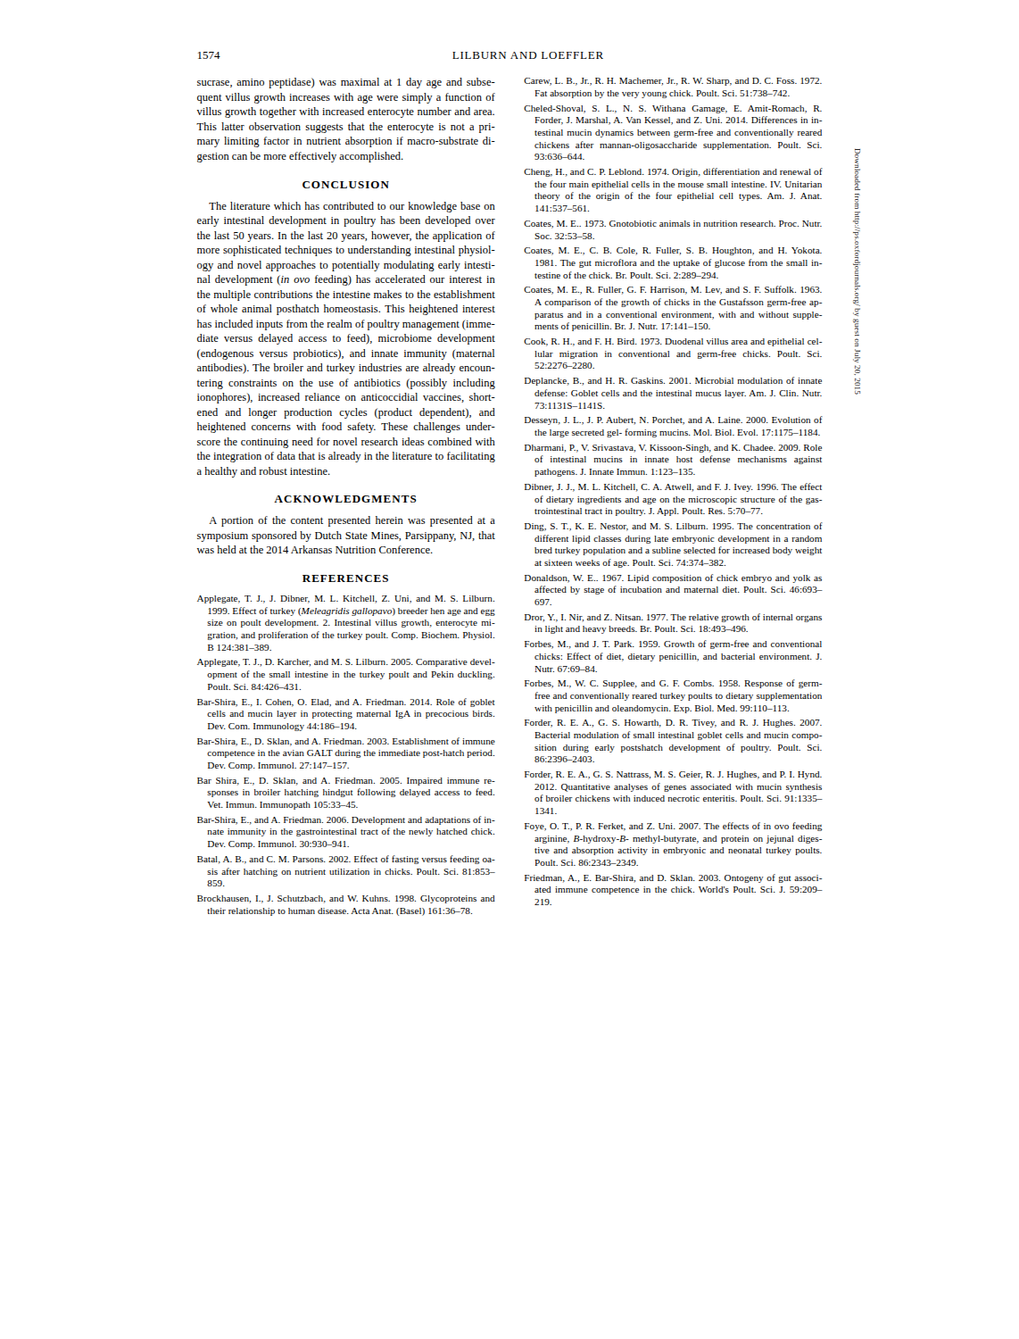1574 Lilburn and Loeffler
sucrase, amino peptidase) was maximal at 1 day age and subsequent villus growth increases with age were simply a function of villus growth together with increased enterocyte number and area. This latter observation suggests that the enterocyte is not a primary limiting factor in nutrient absorption if macro-substrate digestion can be more effectively accomplished.
Conclusion
The literature which has contributed to our knowledge base on early intestinal development in poultry has been developed over the last 50 years. In the last 20 years, however, the application of more sophisticated techniques to understanding intestinal physiology and novel approaches to potentially modulating early intestinal development (in ovo feeding) has accelerated our interest in the multiple contributions the intestine makes to the establishment of whole animal posthatch homeostasis. This heightened interest has included inputs from the realm of poultry management (immediate versus delayed access to feed), microbiome development (endogenous versus probiotics), and innate immunity (maternal antibodies). The broiler and turkey industries are already encountering constraints on the use of antibiotics (possibly including ionophores), increased reliance on anticoccidial vaccines, shortened and longer production cycles (product dependent), and heightened concerns with food safety. These challenges underscore the continuing need for novel research ideas combined with the integration of data that is already in the literature to facilitating a healthy and robust intestine.
Acknowledgments
A portion of the content presented herein was presented at a symposium sponsored by Dutch State Mines, Parsippany, NJ, that was held at the 2014 Arkansas Nutrition Conference.
References
Applegate, T. J., J. Dibner, M. L. Kitchell, Z. Uni, and M. S. Lilburn. 1999. Effect of turkey (Meleagridis gallopavo) breeder hen age and egg size on poult development. 2. Intestinal villus growth, enterocyte migration, and proliferation of the turkey poult. Comp. Biochem. Physiol. B 124:381–389.
Applegate, T. J., D. Karcher, and M. S. Lilburn. 2005. Comparative development of the small intestine in the turkey poult and Pekin duckling. Poult. Sci. 84:426–431.
Bar-Shira, E., I. Cohen, O. Elad, and A. Friedman. 2014. Role of goblet cells and mucin layer in protecting maternal IgA in precocious birds. Dev. Com. Immunology 44:186–194.
Bar-Shira, E., D. Sklan, and A. Friedman. 2003. Establishment of immune competence in the avian GALT during the immediate post-hatch period. Dev. Comp. Immunol. 27:147–157.
Bar Shira, E., D. Sklan, and A. Friedman. 2005. Impaired immune responses in broiler hatching hindgut following delayed access to feed. Vet. Immun. Immunopath 105:33–45.
Bar-Shira, E., and A. Friedman. 2006. Development and adaptations of innate immunity in the gastrointestinal tract of the newly hatched chick. Dev. Comp. Immunol. 30:930–941.
Batal, A. B., and C. M. Parsons. 2002. Effect of fasting versus feeding oasis after hatching on nutrient utilization in chicks. Poult. Sci. 81:853–859.
Brockhausen, I., J. Schutzbach, and W. Kuhns. 1998. Glycoproteins and their relationship to human disease. Acta Anat. (Basel) 161:36–78.
Carew, L. B., Jr., R. H. Machemer, Jr., R. W. Sharp, and D. C. Foss. 1972. Fat absorption by the very young chick. Poult. Sci. 51:738–742.
Cheled-Shoval, S. L., N. S. Withana Gamage, E. Amit-Romach, R. Forder, J. Marshal, A. Van Kessel, and Z. Uni. 2014. Differences in intestinal mucin dynamics between germ-free and conventionally reared chickens after mannan-oligosaccharide supplementation. Poult. Sci. 93:636–644.
Cheng, H., and C. P. Leblond. 1974. Origin, differentiation and renewal of the four main epithelial cells in the mouse small intestine. IV. Unitarian theory of the origin of the four epithelial cell types. Am. J. Anat. 141:537–561.
Coates, M. E.. 1973. Gnotobiotic animals in nutrition research. Proc. Nutr. Soc. 32:53–58.
Coates, M. E., C. B. Cole, R. Fuller, S. B. Houghton, and H. Yokota. 1981. The gut microflora and the uptake of glucose from the small intestine of the chick. Br. Poult. Sci. 2:289–294.
Coates, M. E., R. Fuller, G. F. Harrison, M. Lev, and S. F. Suffolk. 1963. A comparison of the growth of chicks in the Gustafsson germ-free apparatus and in a conventional environment, with and without supplements of penicillin. Br. J. Nutr. 17:141–150.
Cook, R. H., and F. H. Bird. 1973. Duodenal villus area and epithelial cellular migration in conventional and germ-free chicks. Poult. Sci. 52:2276–2280.
Deplancke, B., and H. R. Gaskins. 2001. Microbial modulation of innate defense: Goblet cells and the intestinal mucus layer. Am. J. Clin. Nutr. 73:1131S–1141S.
Desseyn, J. L., J. P. Aubert, N. Porchet, and A. Laine. 2000. Evolution of the large secreted gel- forming mucins. Mol. Biol. Evol. 17:1175–1184.
Dharmani, P., V. Srivastava, V. Kissoon-Singh, and K. Chadee. 2009. Role of intestinal mucins in innate host defense mechanisms against pathogens. J. Innate Immun. 1:123–135.
Dibner, J. J., M. L. Kitchell, C. A. Atwell, and F. J. Ivey. 1996. The effect of dietary ingredients and age on the microscopic structure of the gastrointestinal tract in poultry. J. Appl. Poult. Res. 5:70–77.
Ding, S. T., K. E. Nestor, and M. S. Lilburn. 1995. The concentration of different lipid classes during late embryonic development in a random bred turkey population and a subline selected for increased body weight at sixteen weeks of age. Poult. Sci. 74:374–382.
Donaldson, W. E.. 1967. Lipid composition of chick embryo and yolk as affected by stage of incubation and maternal diet. Poult. Sci. 46:693–697.
Dror, Y., I. Nir, and Z. Nitsan. 1977. The relative growth of internal organs in light and heavy breeds. Br. Poult. Sci. 18:493–496.
Forbes, M., and J. T. Park. 1959. Growth of germ-free and conventional chicks: Effect of diet, dietary penicillin, and bacterial environment. J. Nutr. 67:69–84.
Forbes, M., W. C. Supplee, and G. F. Combs. 1958. Response of germ-free and conventionally reared turkey poults to dietary supplementation with penicillin and oleandomycin. Exp. Biol. Med. 99:110–113.
Forder, R. E. A., G. S. Howarth, D. R. Tivey, and R. J. Hughes. 2007. Bacterial modulation of small intestinal goblet cells and mucin composition during early postshatch development of poultry. Poult. Sci. 86:2396–2403.
Forder, R. E. A., G. S. Nattrass, M. S. Geier, R. J. Hughes, and P. I. Hynd. 2012. Quantitative analyses of genes associated with mucin synthesis of broiler chickens with induced necrotic enteritis. Poult. Sci. 91:1335–1341.
Foye, O. T., P. R. Ferket, and Z. Uni. 2007. The effects of in ovo feeding arginine, B-hydroxy-B- methyl-butyrate, and protein on jejunal digestive and absorption activity in embryonic and neonatal turkey poults. Poult. Sci. 86:2343–2349.
Friedman, A., E. Bar-Shira, and D. Sklan. 2003. Ontogeny of gut associated immune competence in the chick. World's Poult. Sci. J. 59:209–219.
Downloaded from http://ps.oxfordjournals.org/ by guest on July 20, 2015